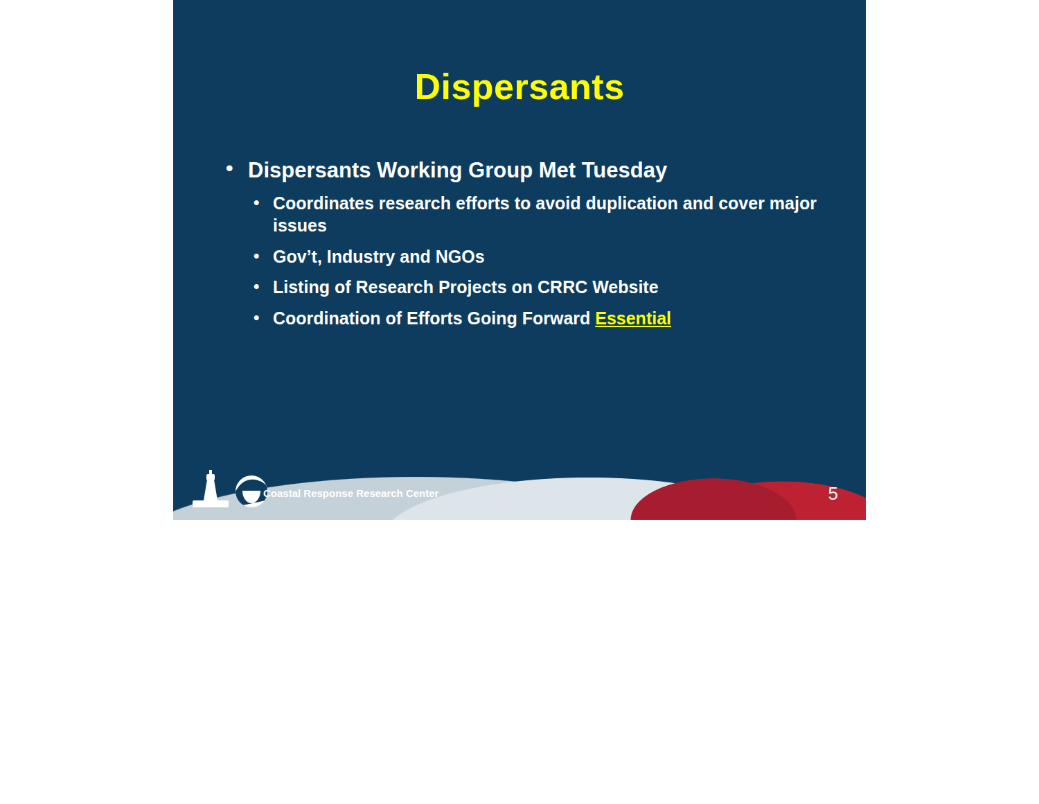Dispersants
Dispersants Working Group Met Tuesday
Coordinates research efforts to avoid duplication and cover major issues
Gov’t, Industry and NGOs
Listing of Research Projects on CRRC Website
Coordination of Efforts Going Forward Essential
Coastal Response Research Center
5